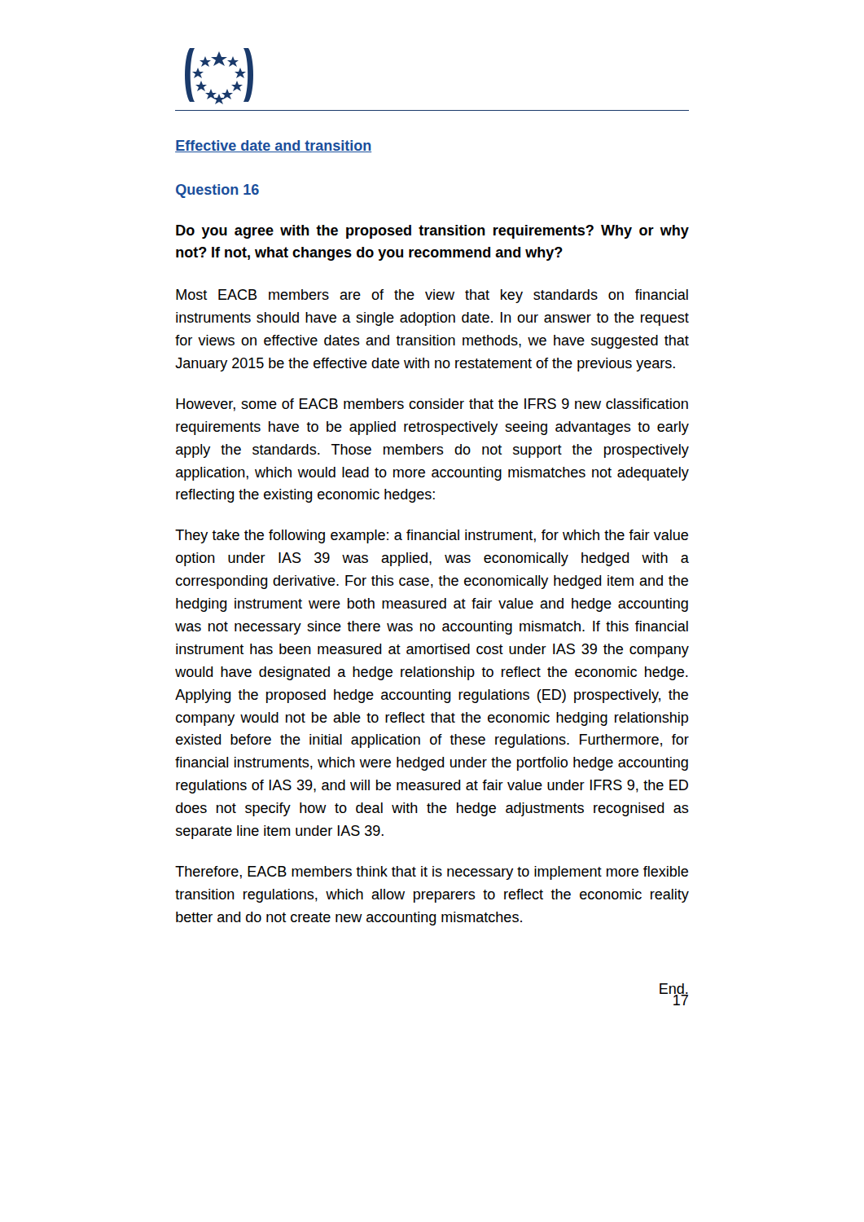Effective date and transition
Question 16
Do you agree with the proposed transition requirements? Why or why not? If not, what changes do you recommend and why?
Most EACB members are of the view that key standards on financial instruments should have a single adoption date. In our answer to the request for views on effective dates and transition methods, we have suggested that January 2015 be the effective date with no restatement of the previous years.
However, some of EACB members consider that the IFRS 9 new classification requirements have to be applied retrospectively seeing advantages to early apply the standards. Those members do not support the prospectively application, which would lead to more accounting mismatches not adequately reflecting the existing economic hedges:
They take the following example: a financial instrument, for which the fair value option under IAS 39 was applied, was economically hedged with a corresponding derivative. For this case, the economically hedged item and the hedging instrument were both measured at fair value and hedge accounting was not necessary since there was no accounting mismatch. If this financial instrument has been measured at amortised cost under IAS 39 the company would have designated a hedge relationship to reflect the economic hedge. Applying the proposed hedge accounting regulations (ED) prospectively, the company would not be able to reflect that the economic hedging relationship existed before the initial application of these regulations. Furthermore, for financial instruments, which were hedged under the portfolio hedge accounting regulations of IAS 39, and will be measured at fair value under IFRS 9, the ED does not specify how to deal with the hedge adjustments recognised as separate line item under IAS 39.
Therefore, EACB members think that it is necessary to implement more flexible transition regulations, which allow preparers to reflect the economic reality better and do not create new accounting mismatches.
End.
17